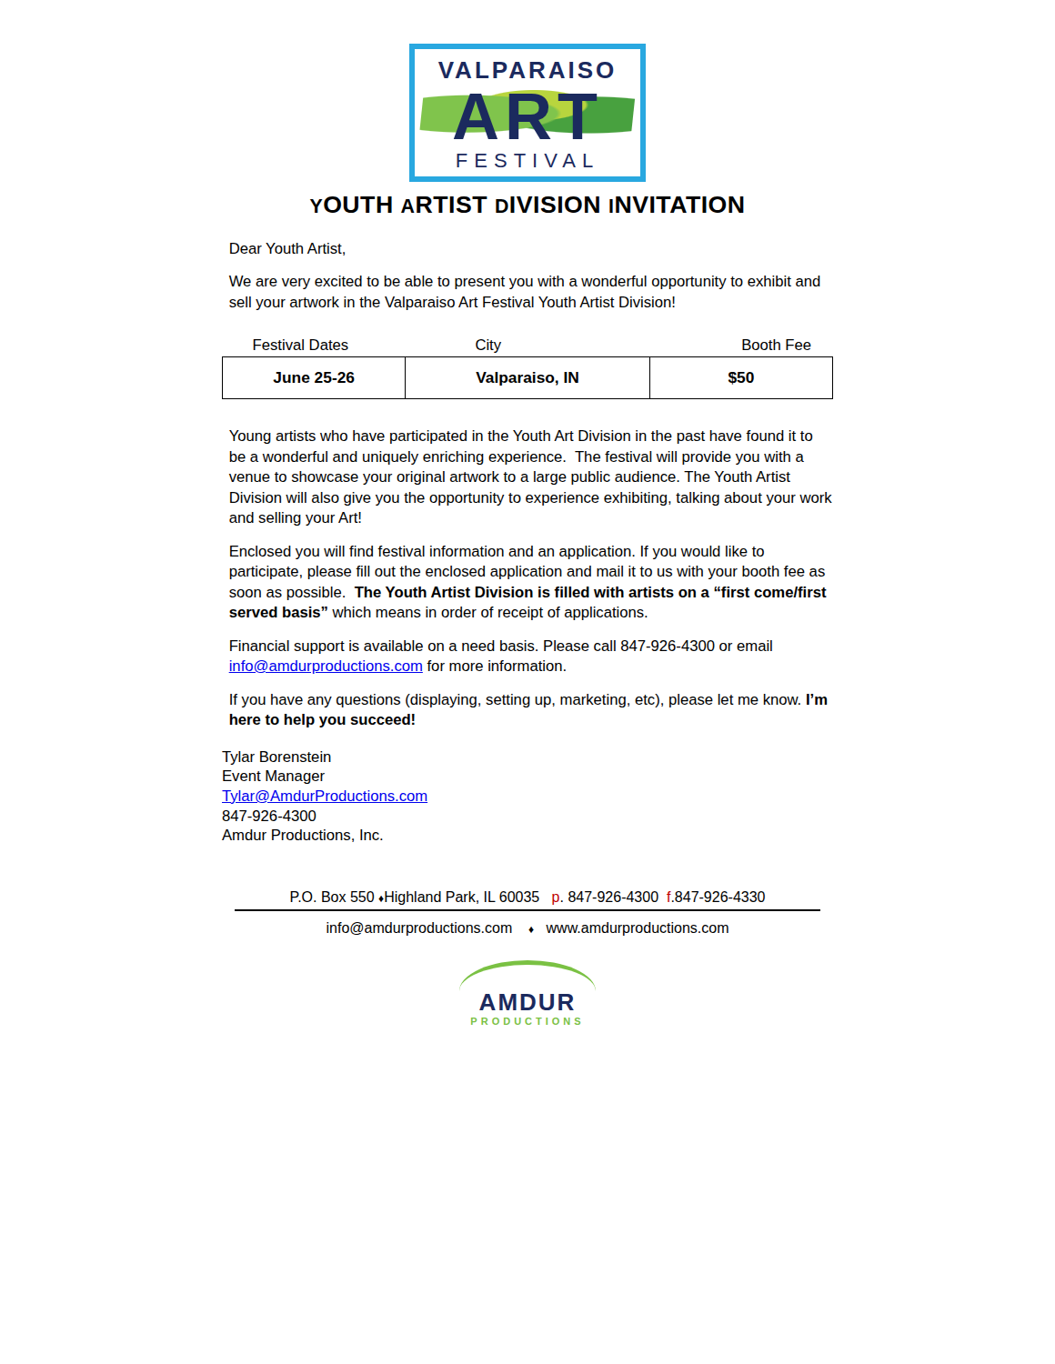VALPARAISO
ART
FESTIVAL
YOUTH ARTIST DIVISION INVITATION
Dear Youth Artist,
We are very excited to be able to present you with a wonderful opportunity to exhibit and sell your artwork in the Valparaiso Art Festival Youth Artist Division!
Festival Dates City Booth Fee
| June 25-26 | Valparaiso, IN | $50 |
Young artists who have participated in the Youth Art Division in the past have found it to be a wonderful and uniquely enriching experience. The festival will provide you with a venue to showcase your original artwork to a large public audience. The Youth Artist Division will also give you the opportunity to experience exhibiting, talking about your work and selling your Art!
Enclosed you will find festival information and an application. If you would like to participate, please fill out the enclosed application and mail it to us with your booth fee as soon as possible. The Youth Artist Division is filled with artists on a “first come/first served basis” which means in order of receipt of applications.
Financial support is available on a need basis. Please call 847-926-4300 or email info@amdurproductions.com for more information.
If you have any questions (displaying, setting up, marketing, etc), please let me know. I’m here to help you succeed!
Tylar Borenstein
Event Manager
Tylar@AmdurProductions.com
847-926-4300
Amdur Productions, Inc.
P.O. Box 550 ♦Highland Park, IL 60035 p. 847-926-4300 f.847-926-4330 info@amdurproductions.com ♦ www.amdurproductions.com
AMDUR
PRODUCTIONS